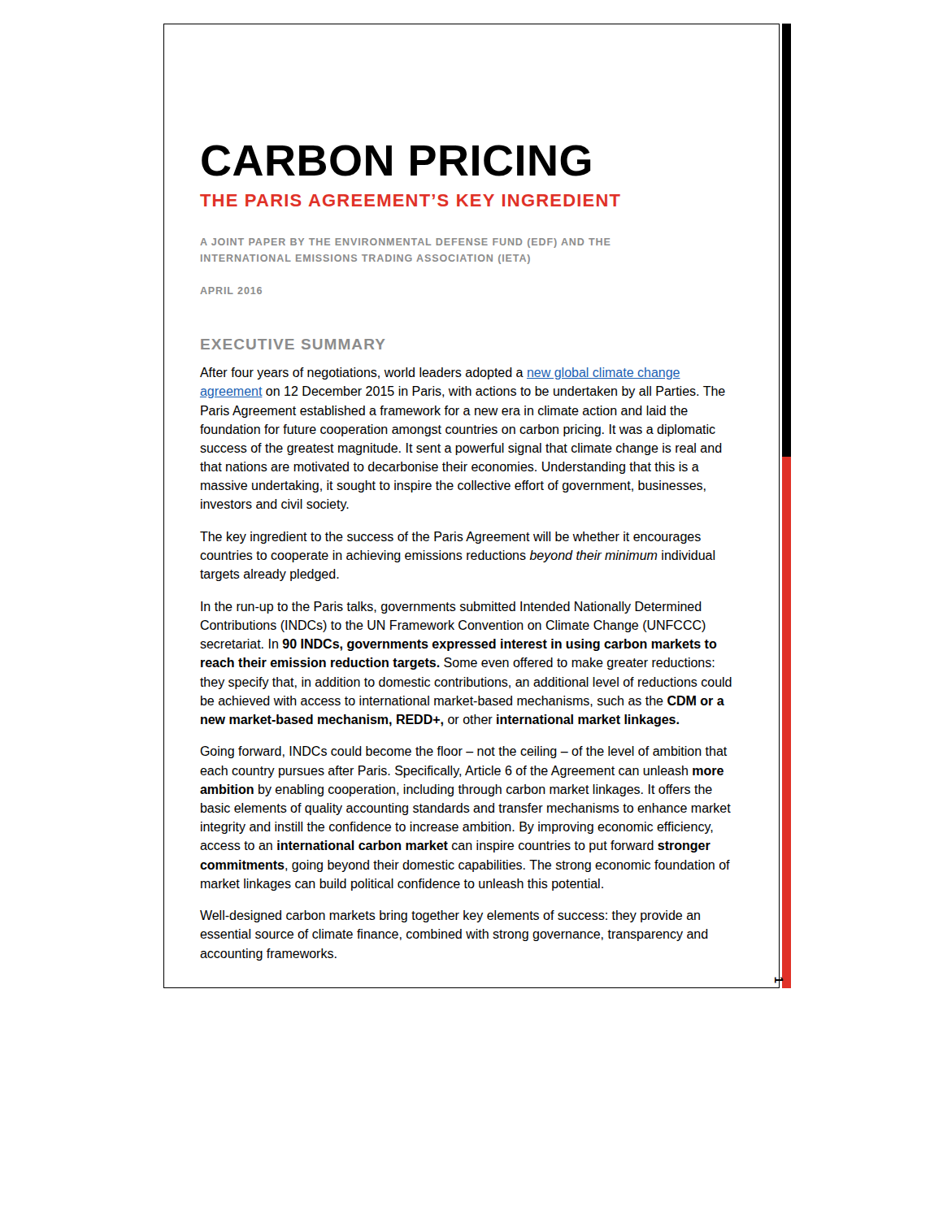CARBON PRICING
THE PARIS AGREEMENT’S KEY INGREDIENT
A JOINT PAPER BY THE ENVIRONMENTAL DEFENSE FUND (EDF) AND THE INTERNATIONAL EMISSIONS TRADING ASSOCIATION (IETA)
APRIL 2016
EXECUTIVE SUMMARY
After four years of negotiations, world leaders adopted a new global climate change agreement on 12 December 2015 in Paris, with actions to be undertaken by all Parties. The Paris Agreement established a framework for a new era in climate action and laid the foundation for future cooperation amongst countries on carbon pricing. It was a diplomatic success of the greatest magnitude. It sent a powerful signal that climate change is real and that nations are motivated to decarbonise their economies. Understanding that this is a massive undertaking, it sought to inspire the collective effort of government, businesses, investors and civil society.
The key ingredient to the success of the Paris Agreement will be whether it encourages countries to cooperate in achieving emissions reductions beyond their minimum individual targets already pledged.
In the run-up to the Paris talks, governments submitted Intended Nationally Determined Contributions (INDCs) to the UN Framework Convention on Climate Change (UNFCCC) secretariat. In 90 INDCs, governments expressed interest in using carbon markets to reach their emission reduction targets. Some even offered to make greater reductions: they specify that, in addition to domestic contributions, an additional level of reductions could be achieved with access to international market-based mechanisms, such as the CDM or a new market-based mechanism, REDD+, or other international market linkages.
Going forward, INDCs could become the floor – not the ceiling – of the level of ambition that each country pursues after Paris. Specifically, Article 6 of the Agreement can unleash more ambition by enabling cooperation, including through carbon market linkages. It offers the basic elements of quality accounting standards and transfer mechanisms to enhance market integrity and instill the confidence to increase ambition. By improving economic efficiency, access to an international carbon market can inspire countries to put forward stronger commitments, going beyond their domestic capabilities. The strong economic foundation of market linkages can build political confidence to unleash this potential.
Well-designed carbon markets bring together key elements of success: they provide an essential source of climate finance, combined with strong governance, transparency and accounting frameworks.
1